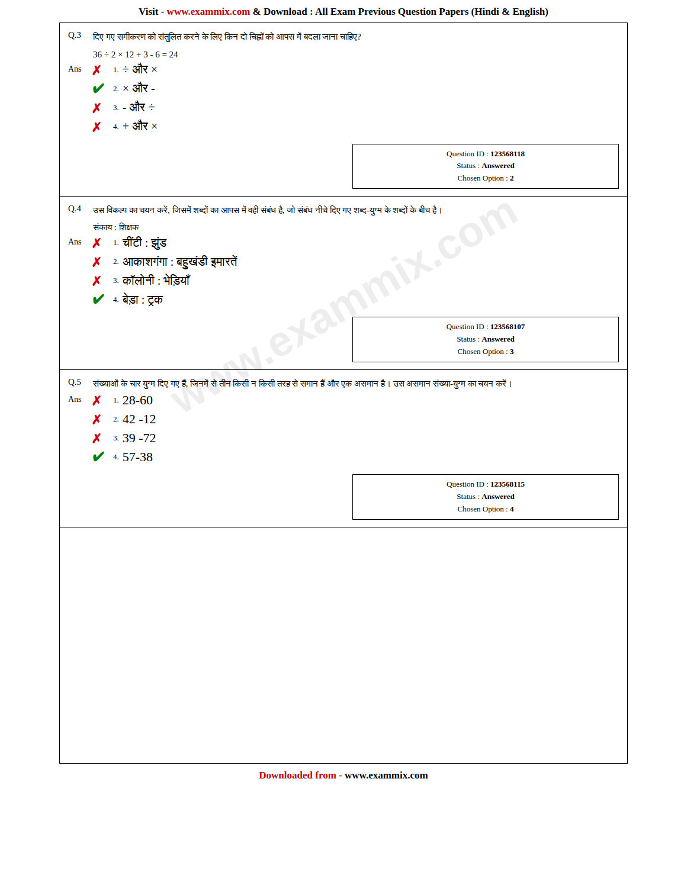Visit - www.exammix.com & Download : All Exam Previous Question Papers (Hindi & English)
www.exammix.com
Q.3
दिए गए समीकरण को संतुलित करने के लिए किन दो चिह्नों को आपस में बदला जाना चाहिए?
36 ÷ 2 × 12 + 3 - 6 = 24
Ans
✗ 1. ÷ और ×
✔ 2. × और -
✗ 3. - और ÷
✗ 4. + और ×
Question ID : 123568118
Status : Answered
Chosen Option : 2
Q.4
उस विकल्प का चयन करें, जिसमें शब्दों का आपस में वही संबंध है, जो संबंध नीचे दिए गए शब्द-युग्म के शब्दों के बीच है।
संकाय : शिक्षक
Ans
✗ 1. चींटी : झुंड
✗ 2. आकाशगंगा : बहुखंडी इमारतें
✗ 3. कॉलोनी : भेड़ियाँ
✔ 4. बेड़ा : ट्रक
Question ID : 123568107
Status : Answered
Chosen Option : 3
Q.5
संख्याओं के चार युग्म दिए गए हैं, जिनमें से तीन किसी न किसी तरह से समान हैं और एक असमान है। उस असमान संख्या-युग्म का चयन करें।
Ans
✗ 1. 28-60
✗ 2. 42 -12
✗ 3. 39 -72
✔ 4. 57-38
Question ID : 123568115
Status : Answered
Chosen Option : 4
Downloaded from - www.exammix.com